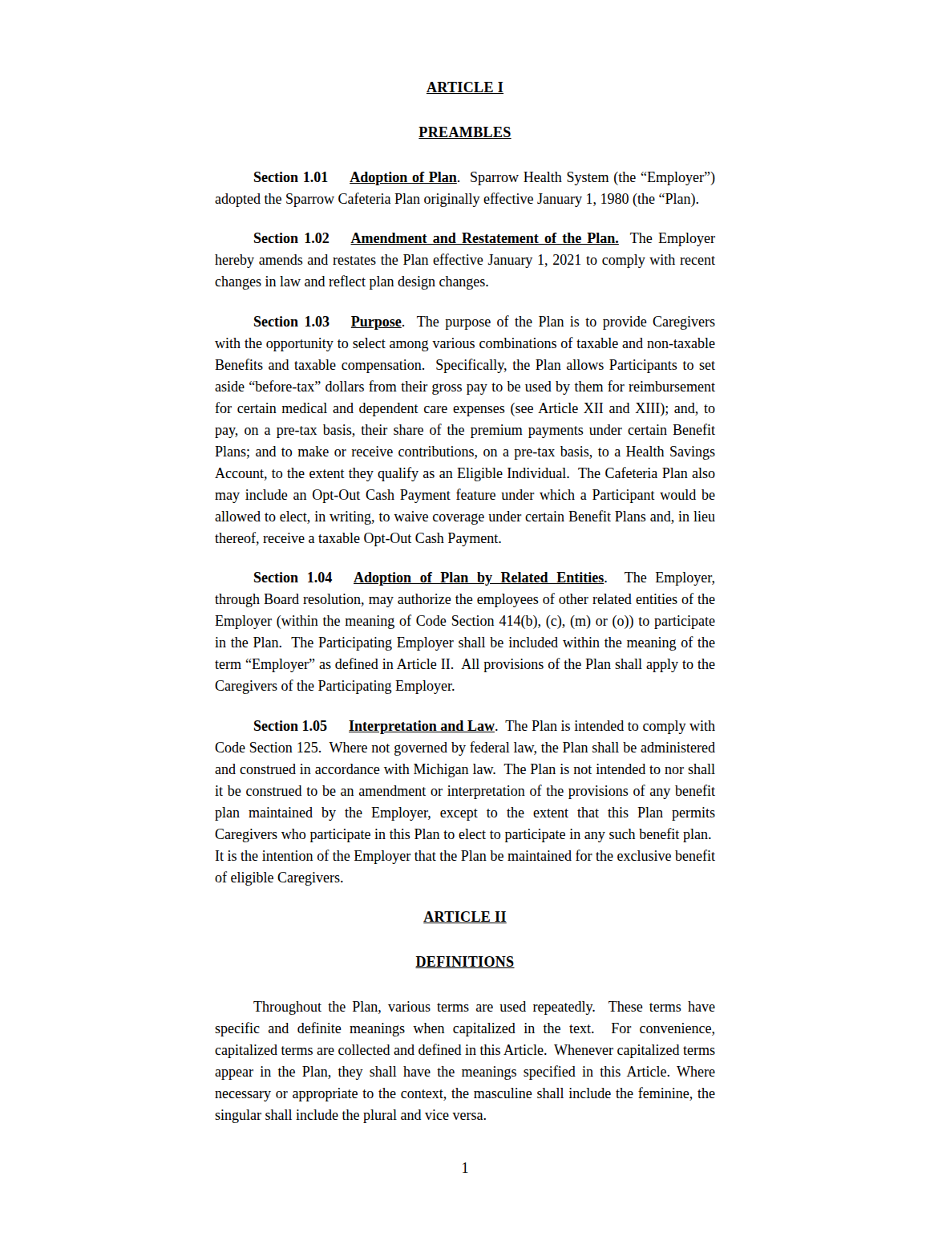ARTICLE I
PREAMBLES
Section 1.01 Adoption of Plan. Sparrow Health System (the “Employer”) adopted the Sparrow Cafeteria Plan originally effective January 1, 1980 (the “Plan).
Section 1.02 Amendment and Restatement of the Plan. The Employer hereby amends and restates the Plan effective January 1, 2021 to comply with recent changes in law and reflect plan design changes.
Section 1.03 Purpose. The purpose of the Plan is to provide Caregivers with the opportunity to select among various combinations of taxable and non-taxable Benefits and taxable compensation. Specifically, the Plan allows Participants to set aside “before-tax” dollars from their gross pay to be used by them for reimbursement for certain medical and dependent care expenses (see Article XII and XIII); and, to pay, on a pre-tax basis, their share of the premium payments under certain Benefit Plans; and to make or receive contributions, on a pre-tax basis, to a Health Savings Account, to the extent they qualify as an Eligible Individual. The Cafeteria Plan also may include an Opt-Out Cash Payment feature under which a Participant would be allowed to elect, in writing, to waive coverage under certain Benefit Plans and, in lieu thereof, receive a taxable Opt-Out Cash Payment.
Section 1.04 Adoption of Plan by Related Entities. The Employer, through Board resolution, may authorize the employees of other related entities of the Employer (within the meaning of Code Section 414(b), (c), (m) or (o)) to participate in the Plan. The Participating Employer shall be included within the meaning of the term “Employer” as defined in Article II. All provisions of the Plan shall apply to the Caregivers of the Participating Employer.
Section 1.05 Interpretation and Law. The Plan is intended to comply with Code Section 125. Where not governed by federal law, the Plan shall be administered and construed in accordance with Michigan law. The Plan is not intended to nor shall it be construed to be an amendment or interpretation of the provisions of any benefit plan maintained by the Employer, except to the extent that this Plan permits Caregivers who participate in this Plan to elect to participate in any such benefit plan. It is the intention of the Employer that the Plan be maintained for the exclusive benefit of eligible Caregivers.
ARTICLE II
DEFINITIONS
Throughout the Plan, various terms are used repeatedly. These terms have specific and definite meanings when capitalized in the text. For convenience, capitalized terms are collected and defined in this Article. Whenever capitalized terms appear in the Plan, they shall have the meanings specified in this Article. Where necessary or appropriate to the context, the masculine shall include the feminine, the singular shall include the plural and vice versa.
1